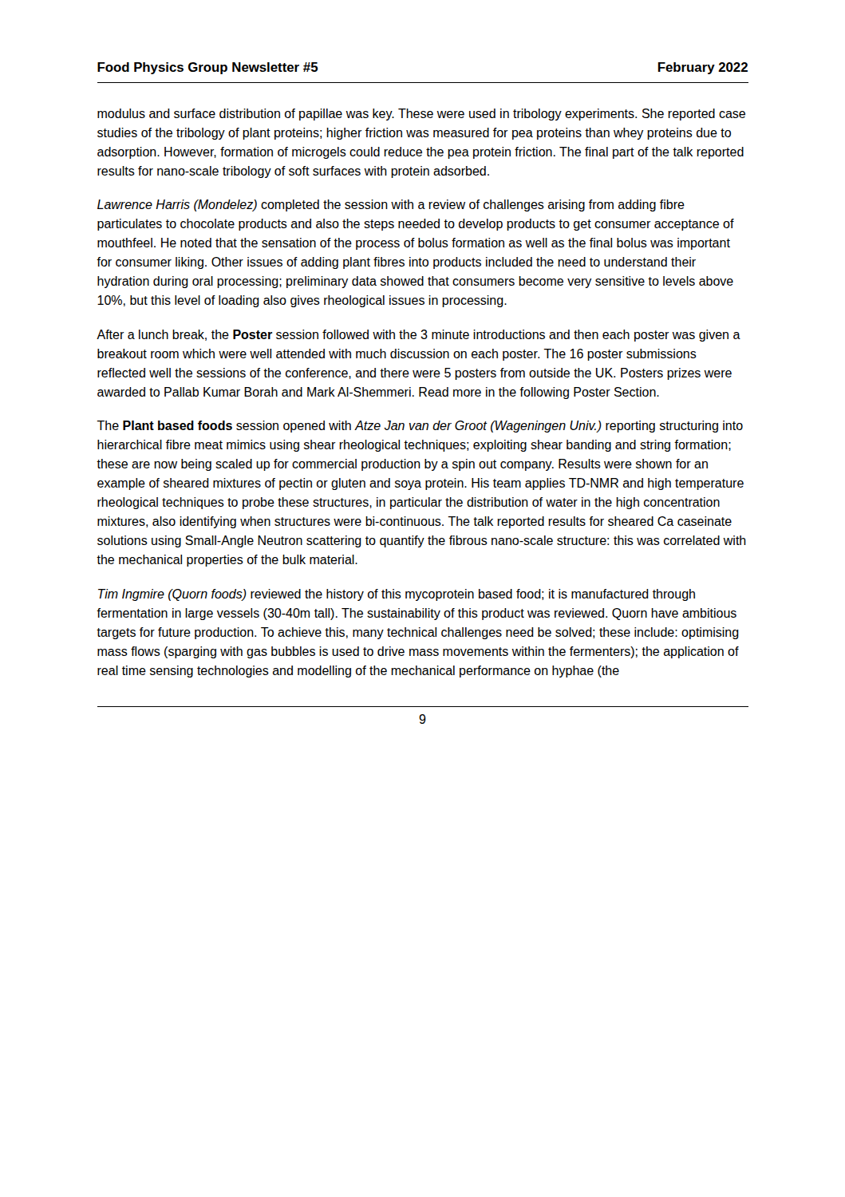Food Physics Group Newsletter #5 February 2022
modulus and surface distribution of papillae was key. These were used in tribology experiments. She reported case studies of the tribology of plant proteins; higher friction was measured for pea proteins than whey proteins due to adsorption. However, formation of microgels could reduce the pea protein friction. The final part of the talk reported results for nano-scale tribology of soft surfaces with protein adsorbed.
Lawrence Harris (Mondelez) completed the session with a review of challenges arising from adding fibre particulates to chocolate products and also the steps needed to develop products to get consumer acceptance of mouthfeel. He noted that the sensation of the process of bolus formation as well as the final bolus was important for consumer liking. Other issues of adding plant fibres into products included the need to understand their hydration during oral processing; preliminary data showed that consumers become very sensitive to levels above 10%, but this level of loading also gives rheological issues in processing.
After a lunch break, the Poster session followed with the 3 minute introductions and then each poster was given a breakout room which were well attended with much discussion on each poster. The 16 poster submissions reflected well the sessions of the conference, and there were 5 posters from outside the UK. Posters prizes were awarded to Pallab Kumar Borah and Mark Al-Shemmeri. Read more in the following Poster Section.
The Plant based foods session opened with Atze Jan van der Groot (Wageningen Univ.) reporting structuring into hierarchical fibre meat mimics using shear rheological techniques; exploiting shear banding and string formation; these are now being scaled up for commercial production by a spin out company. Results were shown for an example of sheared mixtures of pectin or gluten and soya protein. His team applies TD-NMR and high temperature rheological techniques to probe these structures, in particular the distribution of water in the high concentration mixtures, also identifying when structures were bi-continuous. The talk reported results for sheared Ca caseinate solutions using Small-Angle Neutron scattering to quantify the fibrous nano-scale structure: this was correlated with the mechanical properties of the bulk material.
Tim Ingmire (Quorn foods) reviewed the history of this mycoprotein based food; it is manufactured through fermentation in large vessels (30-40m tall). The sustainability of this product was reviewed. Quorn have ambitious targets for future production. To achieve this, many technical challenges need be solved; these include: optimising mass flows (sparging with gas bubbles is used to drive mass movements within the fermenters); the application of real time sensing technologies and modelling of the mechanical performance on hyphae (the
9